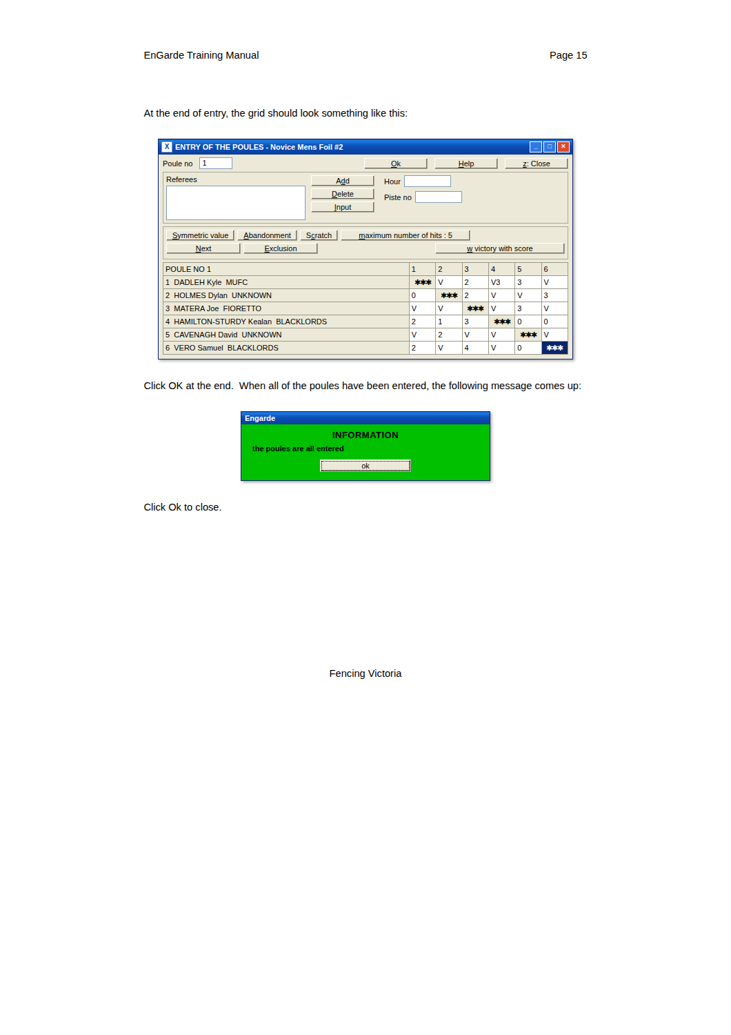EnGarde Training Manual
Page 15
At the end of entry, the grid should look something like this:
X ENTRY OF THE POULES - Novice Mens Foil #2
_ □ ✕
Poule no 1 Ok Help z: Close
Referees
Add Delete Input
Hour
Piste no
Symmetric value Abandonment Scratch maximum number of hits : 5
Next Exclusion w victory with score
| POULE NO 1 | 1 | 2 | 3 | 4 | 5 | 6 |
| --- | --- | --- | --- | --- | --- | --- |
| 1 DADLEH Kyle MUFC | ✱✱✱ | V | 2 | V3 | 3 | V |
| 2 HOLMES Dylan UNKNOWN | 0 | ✱✱✱ | 2 | V | V | 3 |
| 3 MATERA Joe FIORETTO | V | V | ✱✱✱ | V | 3 | V |
| 4 HAMILTON-STURDY Kealan BLACKLORDS | 2 | 1 | 3 | ✱✱✱ | 0 | 0 |
| 5 CAVENAGH David UNKNOWN | V | 2 | V | V | ✱✱✱ | V |
| 6 VERO Samuel BLACKLORDS | 2 | V | 4 | V | 0 | ✱✱✱ |
Click OK at the end. When all of the poules have been entered, the following message comes up:
Engarde
INFORMATION
the poules are all entered
ok
Click Ok to close.
Fencing Victoria